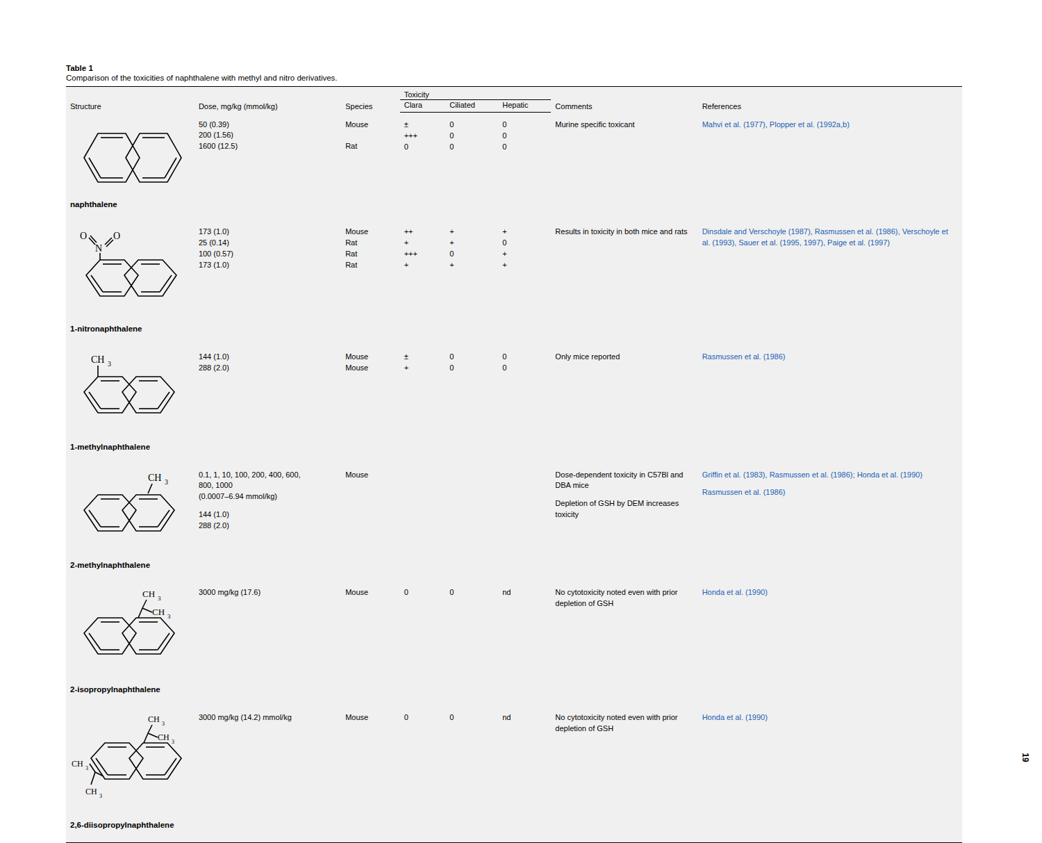C.Y. Lin et al. / Toxicology 260 (2009) 16–27
19
Table 1
Comparison of the toxicities of naphthalene with methyl and nitro derivatives.
| Structure | Dose, mg/kg (mmol/kg) | Species | Toxicity | Comments | References |
| --- | --- | --- | --- | --- | --- |
| Clara | Ciliated | Hepatic |
| naphthalene | 50 (0.39) 200 (1.56) 1600 (12.5) | Mouse Rat | ± +++ 0 | 0 0 0 | 0 0 0 | Murine specific toxicant | Mahvi et al. (1977) , Plopper et al. (1992a,b) |
| O O N 1-nitronaphthalene | 173 (1.0) 25 (0.14) 100 (0.57) 173 (1.0) | Mouse Rat Rat Rat | ++ + +++ + | + + 0 + | + 0 + + | Results in toxicity in both mice and rats | Dinsdale and Verschoyle (1987) , Rasmussen et al. (1986) , Verschoyle et al. (1993) , Sauer et al. (1995, 1997) , Paige et al. (1997) |
| CH 3 1-methylnaphthalene | 144 (1.0) 288 (2.0) | Mouse Mouse | ± + | 0 0 | 0 0 | Only mice reported | Rasmussen et al. (1986) |
| CH 3 2-methylnaphthalene | 0.1, 1, 10, 100, 200, 400, 600, 800, 1000 (0.0007–6.94 mmol/kg) 144 (1.0) 288 (2.0) | Mouse | | | | Dose-dependent toxicity in C57Bl and DBA mice Depletion of GSH by DEM increases toxicity | Griffin et al. (1983) , Rasmussen et al. (1986) ; Honda et al. (1990) Rasmussen et al. (1986) |
| CH 3 CH 3 2-isopropylnaphthalene | 3000 mg/kg (17.6) | Mouse | 0 | 0 | nd | No cytotoxicity noted even with prior depletion of GSH | Honda et al. (1990) |
| CH 3 CH 3 CH 3 CH 3 2,6-diisopropylnaphthalene | 3000 mg/kg (14.2) mmol/kg | Mouse | 0 | 0 | nd | No cytotoxicity noted even with prior depletion of GSH | Honda et al. (1990) |